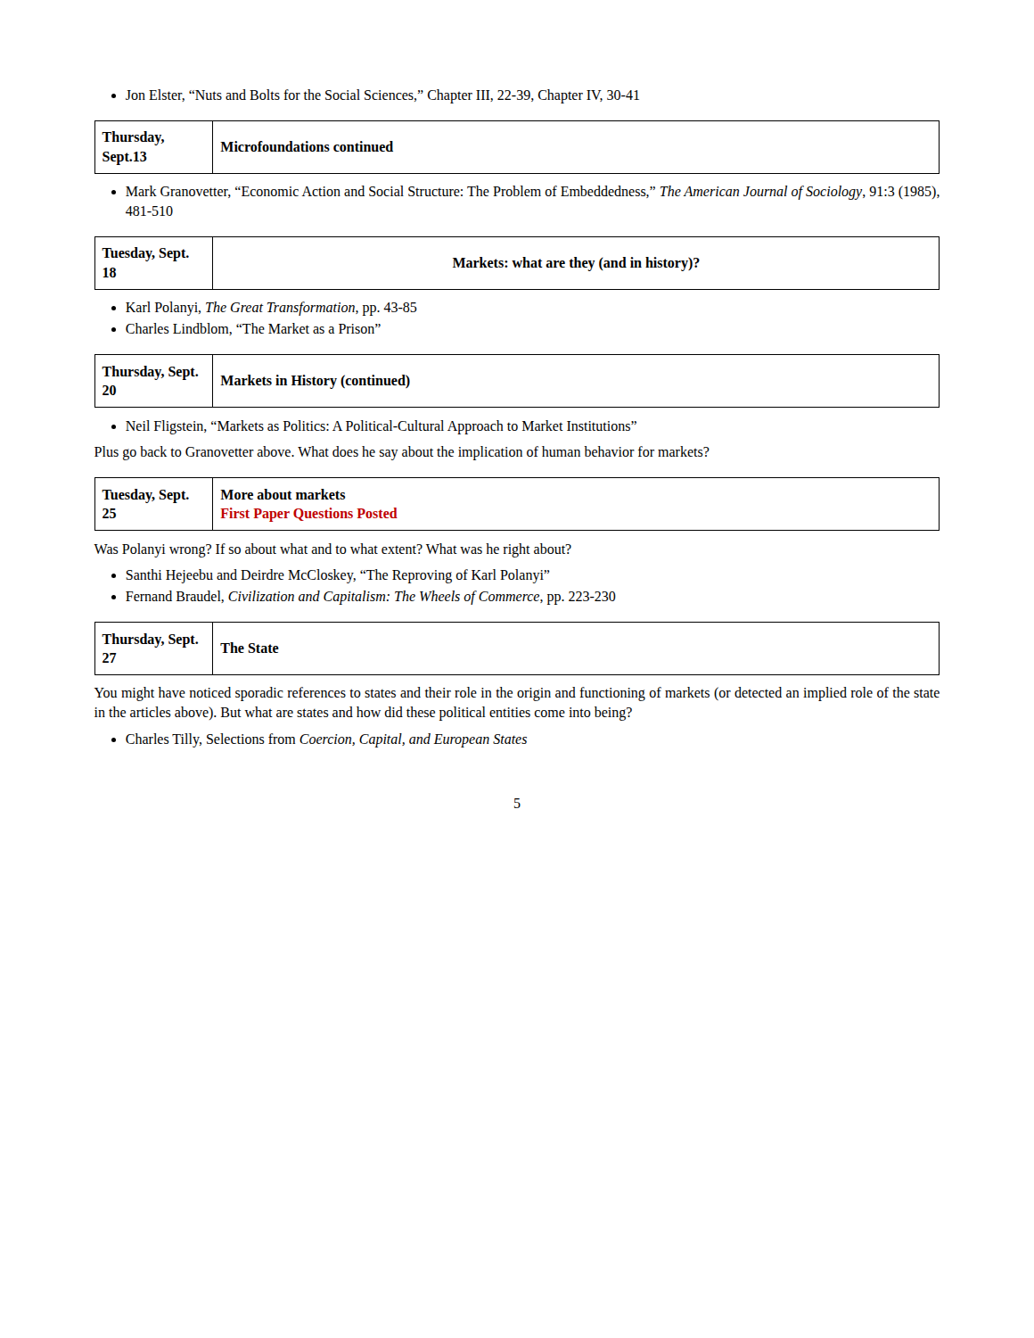Jon Elster, “Nuts and Bolts for the Social Sciences,” Chapter III, 22-39, Chapter IV, 30-41
| Thursday, Sept.13 | Microfoundations continued |
Mark Granovetter, “Economic Action and Social Structure: The Problem of Embeddedness,” The American Journal of Sociology, 91:3 (1985), 481-510
| Tuesday, Sept. 18 | Markets: what are they (and in history)? |
Karl Polanyi, The Great Transformation, pp. 43-85
Charles Lindblom, “The Market as a Prison”
| Thursday, Sept. 20 | Markets in History (continued) |
Neil Fligstein, “Markets as Politics: A Political-Cultural Approach to Market Institutions”
Plus go back to Granovetter above. What does he say about the implication of human behavior for markets?
| Tuesday, Sept. 25 | More about markets First Paper Questions Posted |
Was Polanyi wrong? If so about what and to what extent? What was he right about?
Santhi Hejeebu and Deirdre McCloskey, “The Reproving of Karl Polanyi”
Fernand Braudel, Civilization and Capitalism: The Wheels of Commerce, pp. 223-230
| Thursday, Sept. 27 | The State |
You might have noticed sporadic references to states and their role in the origin and functioning of markets (or detected an implied role of the state in the articles above). But what are states and how did these political entities come into being?
Charles Tilly, Selections from Coercion, Capital, and European States
5